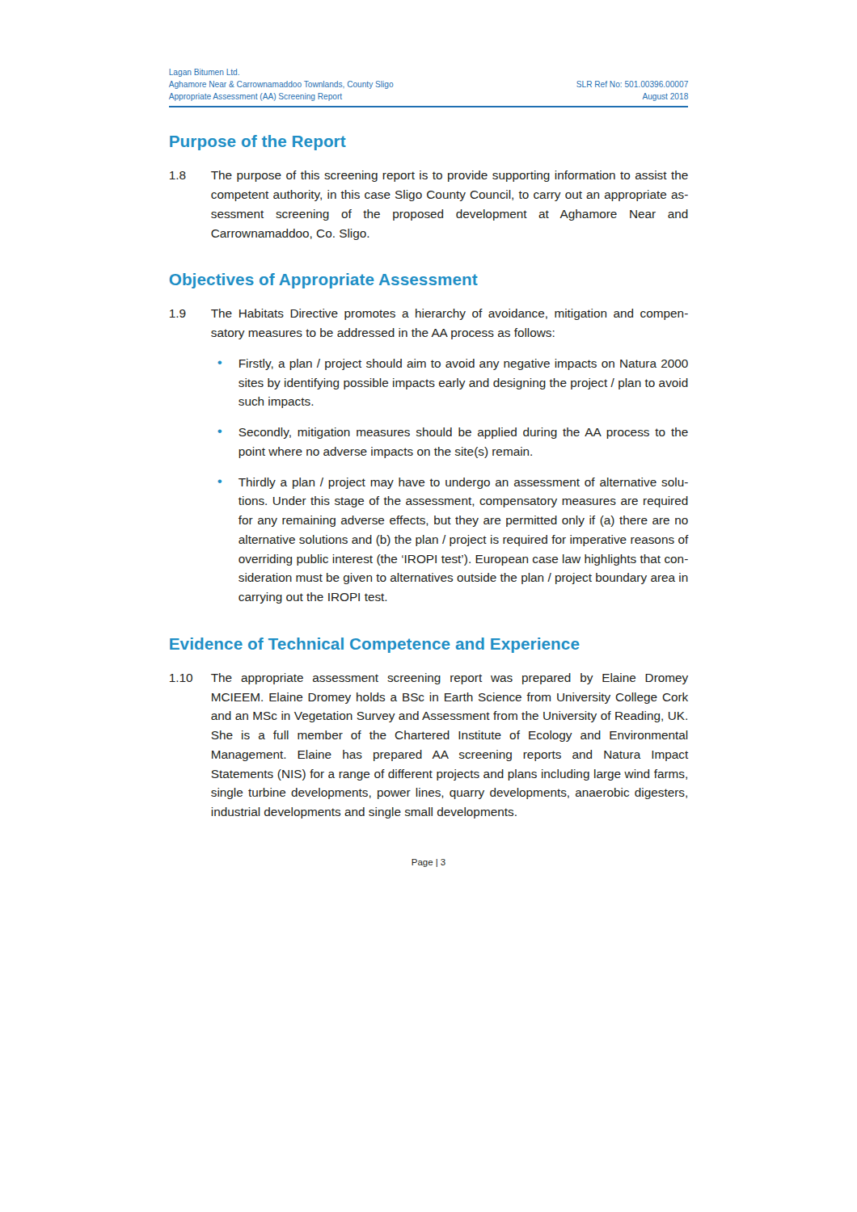Lagan Bitumen Ltd.
Aghamore Near & Carrownamaddoo Townlands, County Sligo
Appropriate Assessment (AA) Screening Report
SLR Ref No: 501.00396.00007
August 2018
Purpose of the Report
1.8
The purpose of this screening report is to provide supporting information to assist the competent authority, in this case Sligo County Council, to carry out an appropriate assessment screening of the proposed development at Aghamore Near and Carrownamaddoo, Co. Sligo.
Objectives of Appropriate Assessment
1.9
The Habitats Directive promotes a hierarchy of avoidance, mitigation and compensatory measures to be addressed in the AA process as follows:
Firstly, a plan / project should aim to avoid any negative impacts on Natura 2000 sites by identifying possible impacts early and designing the project / plan to avoid such impacts.
Secondly, mitigation measures should be applied during the AA process to the point where no adverse impacts on the site(s) remain.
Thirdly a plan / project may have to undergo an assessment of alternative solutions. Under this stage of the assessment, compensatory measures are required for any remaining adverse effects, but they are permitted only if (a) there are no alternative solutions and (b) the plan / project is required for imperative reasons of overriding public interest (the ‘IROPI test’). European case law highlights that consideration must be given to alternatives outside the plan / project boundary area in carrying out the IROPI test.
Evidence of Technical Competence and Experience
1.10
The appropriate assessment screening report was prepared by Elaine Dromey MCIEEM. Elaine Dromey holds a BSc in Earth Science from University College Cork and an MSc in Vegetation Survey and Assessment from the University of Reading, UK. She is a full member of the Chartered Institute of Ecology and Environmental Management. Elaine has prepared AA screening reports and Natura Impact Statements (NIS) for a range of different projects and plans including large wind farms, single turbine developments, power lines, quarry developments, anaerobic digesters, industrial developments and single small developments.
Page | 3